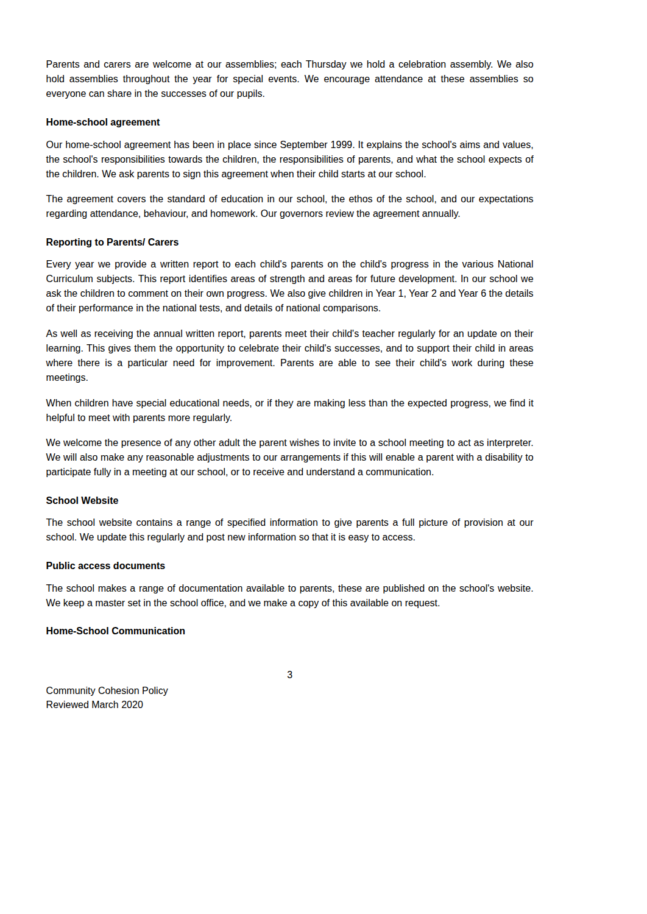Parents and carers are welcome at our assemblies; each Thursday we hold a celebration assembly. We also hold assemblies throughout the year for special events. We encourage attendance at these assemblies so everyone can share in the successes of our pupils.
Home-school agreement
Our home-school agreement has been in place since September 1999. It explains the school's aims and values, the school's responsibilities towards the children, the responsibilities of parents, and what the school expects of the children. We ask parents to sign this agreement when their child starts at our school.
The agreement covers the standard of education in our school, the ethos of the school, and our expectations regarding attendance, behaviour, and homework. Our governors review the agreement annually.
Reporting to Parents/ Carers
Every year we provide a written report to each child's parents on the child's progress in the various National Curriculum subjects. This report identifies areas of strength and areas for future development. In our school we ask the children to comment on their own progress. We also give children in Year 1, Year 2 and Year 6 the details of their performance in the national tests, and details of national comparisons.
As well as receiving the annual written report, parents meet their child's teacher regularly for an update on their learning. This gives them the opportunity to celebrate their child's successes, and to support their child in areas where there is a particular need for improvement. Parents are able to see their child's work during these meetings.
When children have special educational needs, or if they are making less than the expected progress, we find it helpful to meet with parents more regularly.
We welcome the presence of any other adult the parent wishes to invite to a school meeting to act as interpreter. We will also make any reasonable adjustments to our arrangements if this will enable a parent with a disability to participate fully in a meeting at our school, or to receive and understand a communication.
School Website
The school website contains a range of specified information to give parents a full picture of provision at our school. We update this regularly and post new information so that it is easy to access.
Public access documents
The school makes a range of documentation available to parents, these are published on the school's website. We keep a master set in the school office, and we make a copy of this available on request.
Home-School Communication
3
Community Cohesion Policy
Reviewed March 2020